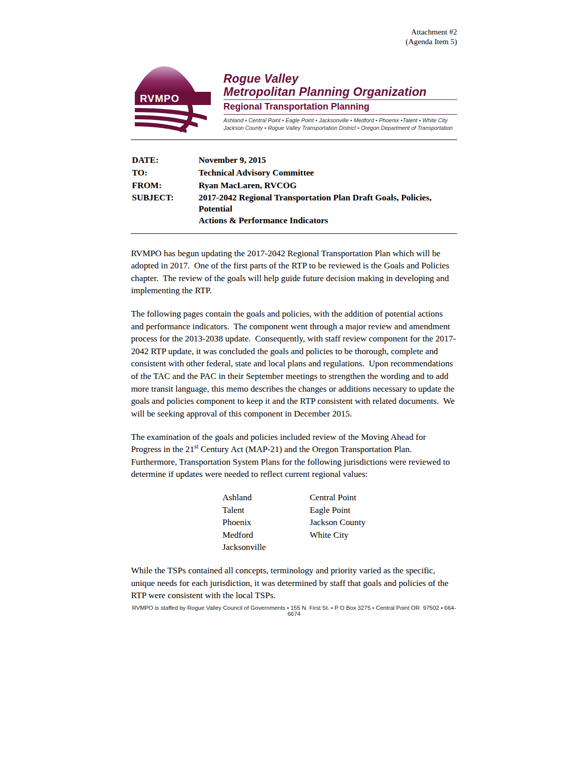Attachment #2
(Agenda Item 5)
RVMPO
Rogue Valley
Metropolitan Planning Organization
Regional Transportation Planning
Ashland • Central Point • Eagle Point • Jacksonville • Medford • Phoenix •Talent • White City
Jackson County • Rogue Valley Transportation District • Oregon Department of Transportation
| DATE: | November 9, 2015 |
| TO: | Technical Advisory Committee |
| FROM: | Ryan MacLaren, RVCOG |
| SUBJECT: | 2017-2042 Regional Transportation Plan Draft Goals, Policies, Potential Actions & Performance Indicators |
RVMPO has begun updating the 2017-2042 Regional Transportation Plan which will be adopted in 2017. One of the first parts of the RTP to be reviewed is the Goals and Policies chapter. The review of the goals will help guide future decision making in developing and implementing the RTP.
The following pages contain the goals and policies, with the addition of potential actions and performance indicators. The component went through a major review and amendment process for the 2013-2038 update. Consequently, with staff review component for the 2017-2042 RTP update, it was concluded the goals and policies to be thorough, complete and consistent with other federal, state and local plans and regulations. Upon recommendations of the TAC and the PAC in their September meetings to strengthen the wording and to add more transit language, this memo describes the changes or additions necessary to update the goals and policies component to keep it and the RTP consistent with related documents. We will be seeking approval of this component in December 2015.
The examination of the goals and policies included review of the Moving Ahead for Progress in the 21st Century Act (MAP-21) and the Oregon Transportation Plan. Furthermore, Transportation System Plans for the following jurisdictions were reviewed to determine if updates were needed to reflect current regional values:
| Ashland | Central Point |
| Talent | Eagle Point |
| Phoenix | Jackson County |
| Medford | White City |
| Jacksonville | |
While the TSPs contained all concepts, terminology and priority varied as the specific, unique needs for each jurisdiction, it was determined by staff that goals and policies of the RTP were consistent with the local TSPs.
RVMPO is staffed by Rogue Valley Council of Governments • 155 N. First St. • P O Box 3275 • Central Point OR 97502 • 664-6674